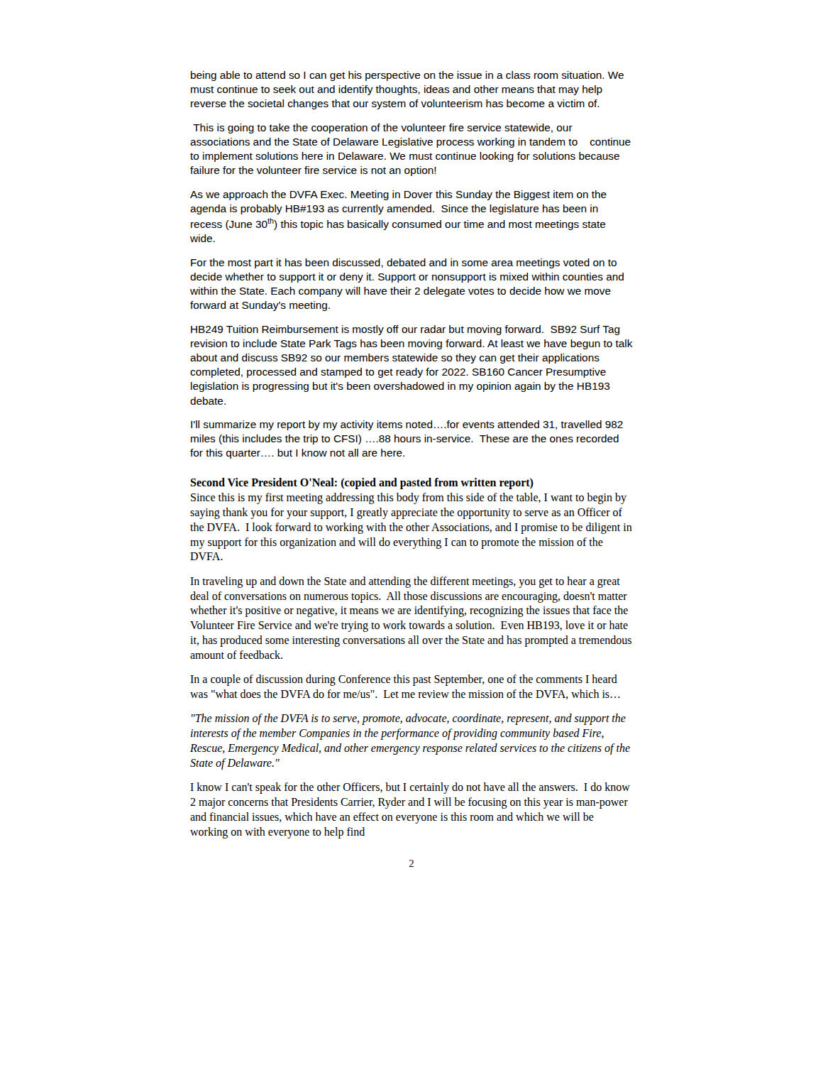being able to attend so I can get his perspective on the issue in a class room situation. We must continue to seek out and identify thoughts, ideas and other means that may help reverse the societal changes that our system of volunteerism has become a victim of.
This is going to take the cooperation of the volunteer fire service statewide, our associations and the State of Delaware Legislative process working in tandem to continue to implement solutions here in Delaware. We must continue looking for solutions because failure for the volunteer fire service is not an option!
As we approach the DVFA Exec. Meeting in Dover this Sunday the Biggest item on the agenda is probably HB#193 as currently amended. Since the legislature has been in recess (June 30th) this topic has basically consumed our time and most meetings state wide.
For the most part it has been discussed, debated and in some area meetings voted on to decide whether to support it or deny it. Support or nonsupport is mixed within counties and within the State. Each company will have their 2 delegate votes to decide how we move forward at Sunday's meeting.
HB249 Tuition Reimbursement is mostly off our radar but moving forward. SB92 Surf Tag revision to include State Park Tags has been moving forward. At least we have begun to talk about and discuss SB92 so our members statewide so they can get their applications completed, processed and stamped to get ready for 2022. SB160 Cancer Presumptive legislation is progressing but it's been overshadowed in my opinion again by the HB193 debate.
I'll summarize my report by my activity items noted….for events attended 31, travelled 982 miles (this includes the trip to CFSI) ….88 hours in-service. These are the ones recorded for this quarter…. but I know not all are here.
Second Vice President O'Neal: (copied and pasted from written report)
Since this is my first meeting addressing this body from this side of the table, I want to begin by saying thank you for your support, I greatly appreciate the opportunity to serve as an Officer of the DVFA. I look forward to working with the other Associations, and I promise to be diligent in my support for this organization and will do everything I can to promote the mission of the DVFA.
In traveling up and down the State and attending the different meetings, you get to hear a great deal of conversations on numerous topics. All those discussions are encouraging, doesn't matter whether it's positive or negative, it means we are identifying, recognizing the issues that face the Volunteer Fire Service and we're trying to work towards a solution. Even HB193, love it or hate it, has produced some interesting conversations all over the State and has prompted a tremendous amount of feedback.
In a couple of discussion during Conference this past September, one of the comments I heard was "what does the DVFA do for me/us". Let me review the mission of the DVFA, which is…
"The mission of the DVFA is to serve, promote, advocate, coordinate, represent, and support the interests of the member Companies in the performance of providing community based Fire, Rescue, Emergency Medical, and other emergency response related services to the citizens of the State of Delaware."
I know I can't speak for the other Officers, but I certainly do not have all the answers. I do know 2 major concerns that Presidents Carrier, Ryder and I will be focusing on this year is man-power and financial issues, which have an effect on everyone is this room and which we will be working on with everyone to help find
2